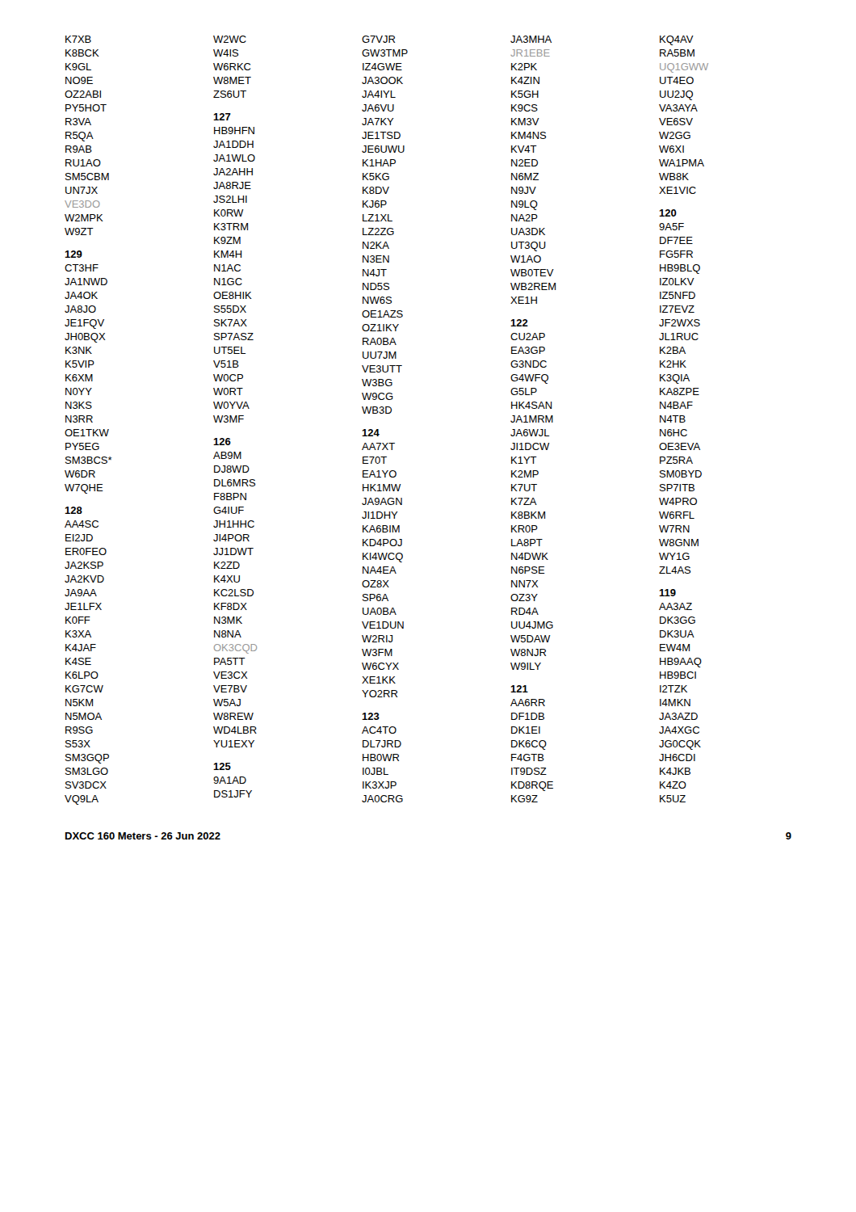K7XB
K8BCK
K9GL
NO9E
OZ2ABI
PY5HOT
R3VA
R5QA
R9AB
RU1AO
SM5CBM
UN7JX
VE3DO
W2MPK
W9ZT
129
CT3HF
JA1NWD
JA4OK
JA8JO
JE1FQV
JH0BQX
K3NK
K5VIP
K6XM
N0YY
N3KS
N3RR
OE1TKW
PY5EG
SM3BCS*
W6DR
W7QHE
128
AA4SC
EI2JD
ER0FEO
JA2KSP
JA2KVD
JA9AA
JE1LFX
K0FF
K3XA
K4JAF
K4SE
K6LPO
KG7CW
N5KM
N5MOA
R9SG
S53X
SM3GQP
SM3LGO
SV3DCX
VQ9LA
W2WC
W4IS
W6RKC
W8MET
ZS6UT
127
HB9HFN
JA1DDH
JA1WLO
JA2AHH
JA8RJE
JS2LHI
K0RW
K3TRM
K9ZM
KM4H
N1AC
N1GC
OE8HIK
S55DX
SK7AX
SP7ASZ
UT5EL
V51B
W0CP
W0RT
W0YVA
W3MF
126
AB9M
DJ8WD
DL6MRS
F8BPN
G4IUF
JH1HHC
JI4POR
JJ1DWT
K2ZD
K4XU
KC2LSD
KF8DX
N3MK
N8NA
OK3CQD
PA5TT
VE3CX
VE7BV
W5AJ
W8REW
WD4LBR
YU1EXY
125
9A1AD
DS1JFY
G7VJR
GW3TMP
IZ4GWE
JA3OOK
JA4IYL
JA6VU
JA7KY
JE1TSD
JE6UWU
K1HAP
K5KG
K8DV
KJ6P
LZ1XL
LZ2ZG
N2KA
N3EN
N4JT
ND5S
NW6S
OE1AZS
OZ1IKY
RA0BA
UU7JM
VE3UTT
W3BG
W9CG
WB3D
124
AA7XT
E70T
EA1YO
HK1MW
JA9AGN
JI1DHY
KA6BIM
KD4POJ
KI4WCQ
NA4EA
OZ8X
SP6A
UA0BA
VE1DUN
W2RIJ
W3FM
W6CYX
XE1KK
YO2RR
123
AC4TO
DL7JRD
HB0WR
I0JBL
IK3XJP
JA0CRG
JA3MHA
JR1EBE
K2PK
K4ZIN
K5GH
K9CS
KM3V
KM4NS
KV4T
N2ED
N6MZ
N9JV
N9LQ
NA2P
UA3DK
UT3QU
W1AO
WB0TEV
WB2REM
XE1H
122
CU2AP
EA3GP
G3NDC
G4WFQ
G5LP
HK4SAN
JA1MRM
JA6WJL
JI1DCW
K1YT
K2MP
K7UT
K7ZA
K8BKM
KR0P
LA8PT
N4DWK
N6PSE
NN7X
OZ3Y
RD4A
UU4JMG
W5DAW
W8NJR
W9ILY
121
AA6RR
DF1DB
DK1EI
DK6CQ
F4GTB
IT9DSZ
KD8RQE
KG9Z
KQ4AV
RA5BM
UQ1GWW
UT4EO
UU2JQ
VA3AYA
VE6SV
W2GG
W6XI
WA1PMA
WB8K
XE1VIC
120
9A5F
DF7EE
FG5FR
HB9BLQ
IZ0LKV
IZ5NFD
IZ7EVZ
JF2WXS
JL1RUC
K2BA
K2HK
K3QIA
KA8ZPE
N4BAF
N4TB
N6HC
OE3EVA
PZ5RA
SM0BYD
SP7ITB
W4PRO
W6RFL
W7RN
W8GNM
WY1G
ZL4AS
119
AA3AZ
DK3GG
DK3UA
EW4M
HB9AAQ
HB9BCI
I2TZK
I4MKN
JA3AZD
JA4XGC
JG0CQK
JH6CDI
K4JKB
K4ZO
K5UZ
DXCC 160 Meters - 26 Jun 2022 9